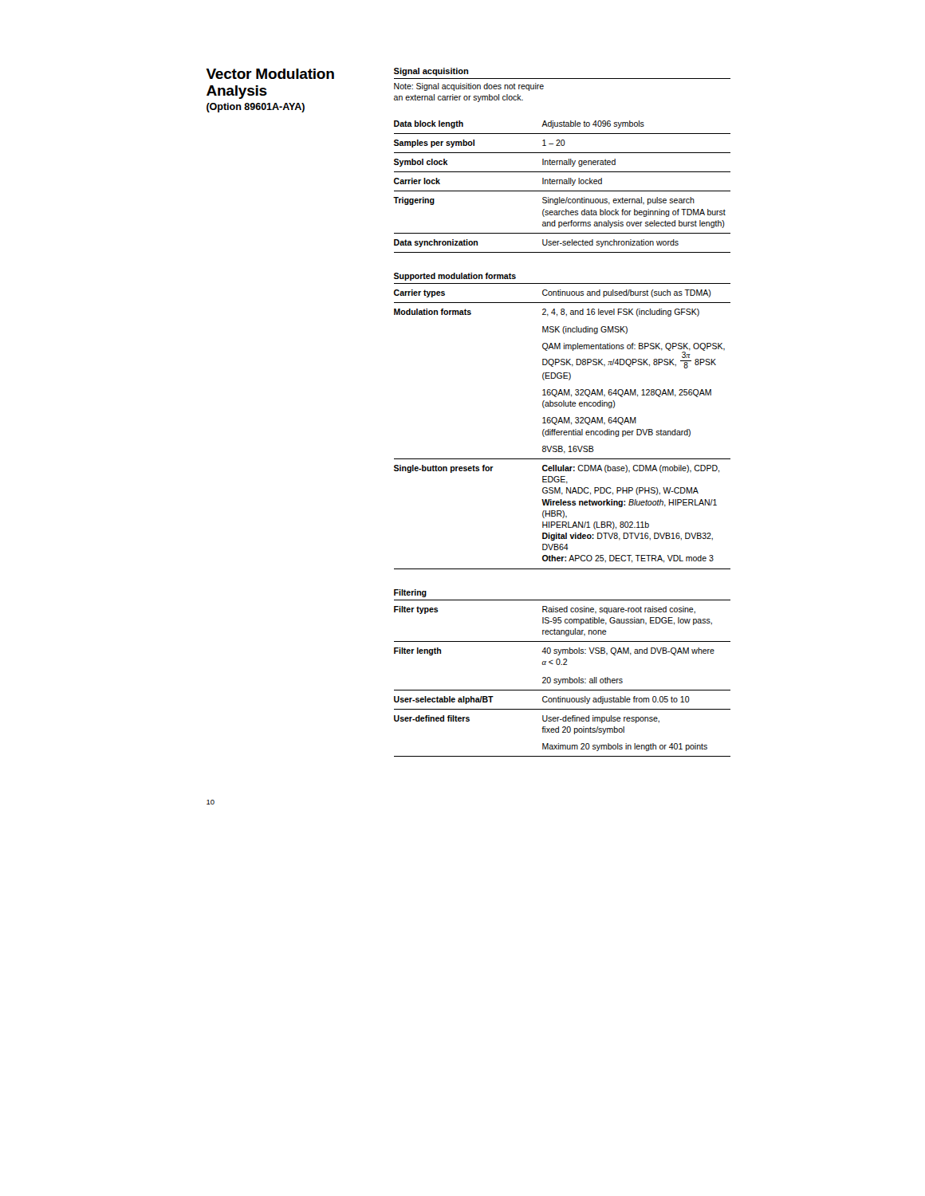Vector Modulation Analysis
(Option 89601A-AYA)
Signal acquisition
Note: Signal acquisition does not require
an external carrier or symbol clock.
| Data block length | Adjustable to 4096 symbols |
| Samples per symbol | 1 – 20 |
| Symbol clock | Internally generated |
| Carrier lock | Internally locked |
| Triggering | Single/continuous, external, pulse search (searches data block for beginning of TDMA burst and performs analysis over selected burst length) |
| Data synchronization | User-selected synchronization words |
| Supported modulation formats |
| Carrier types | Continuous and pulsed/burst (such as TDMA) |
| Modulation formats | 2, 4, 8, and 16 level FSK (including GFSK) MSK (including GMSK) QAM implementations of: BPSK, QPSK, OQPSK, DQPSK, D8PSK, π /4DQPSK, 8PSK, 3 π 8 8PSK (EDGE) 16QAM, 32QAM, 64QAM, 128QAM, 256QAM (absolute encoding) 16QAM, 32QAM, 64QAM (differential encoding per DVB standard) 8VSB, 16VSB |
| Single-button presets for | Cellular: CDMA (base), CDMA (mobile), CDPD, EDGE, GSM, NADC, PDC, PHP (PHS), W-CDMA Wireless networking: Bluetooth , HIPERLAN/1 (HBR), HIPERLAN/1 (LBR), 802.11b Digital video: DTV8, DTV16, DVB16, DVB32, DVB64 Other: APCO 25, DECT, TETRA, VDL mode 3 |
| Filtering |
| Filter types | Raised cosine, square-root raised cosine, IS-95 compatible, Gaussian, EDGE, low pass, rectangular, none |
| Filter length | 40 symbols: VSB, QAM, and DVB-QAM where α < 0.2 20 symbols: all others |
| User-selectable alpha/BT | Continuously adjustable from 0.05 to 10 |
| User-defined filters | User-defined impulse response, fixed 20 points/symbol Maximum 20 symbols in length or 401 points |
10